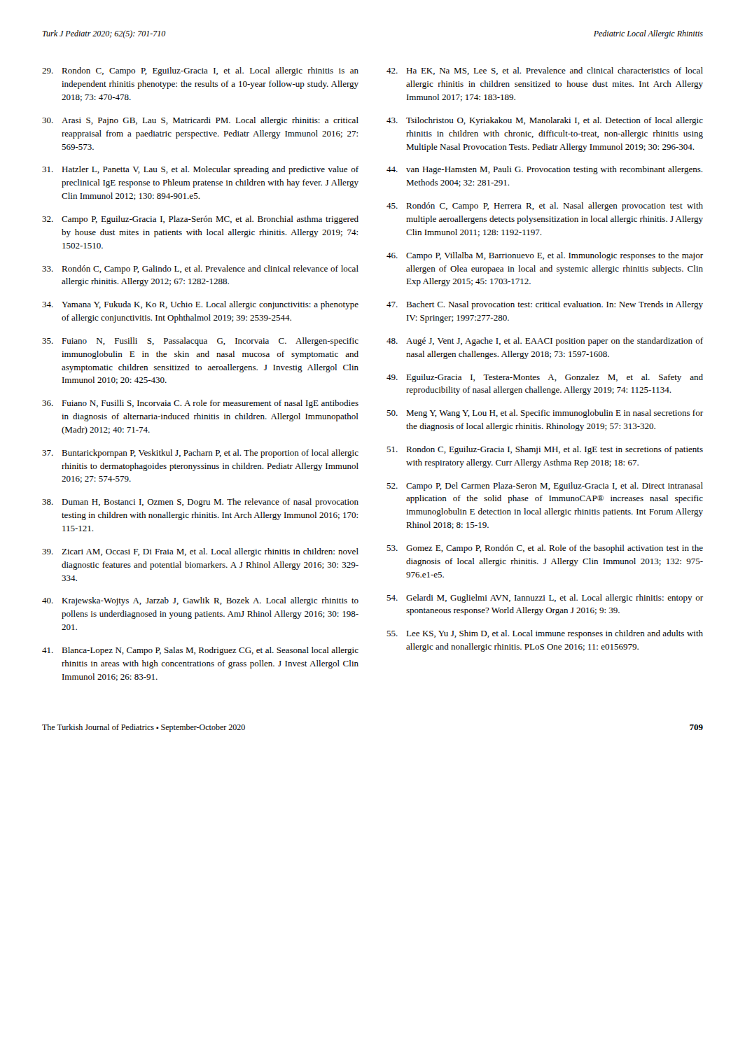Turk J Pediatr 2020; 62(5): 701-710
Pediatric Local Allergic Rhinitis
29. Rondon C, Campo P, Eguiluz-Gracia I, et al. Local allergic rhinitis is an independent rhinitis phenotype: the results of a 10-year follow-up study. Allergy 2018; 73: 470-478.
30. Arasi S, Pajno GB, Lau S, Matricardi PM. Local allergic rhinitis: a critical reappraisal from a paediatric perspective. Pediatr Allergy Immunol 2016; 27: 569-573.
31. Hatzler L, Panetta V, Lau S, et al. Molecular spreading and predictive value of preclinical IgE response to Phleum pratense in children with hay fever. J Allergy Clin Immunol 2012; 130: 894-901.e5.
32. Campo P, Eguiluz-Gracia I, Plaza-Serón MC, et al. Bronchial asthma triggered by house dust mites in patients with local allergic rhinitis. Allergy 2019; 74: 1502-1510.
33. Rondón C, Campo P, Galindo L, et al. Prevalence and clinical relevance of local allergic rhinitis. Allergy 2012; 67: 1282-1288.
34. Yamana Y, Fukuda K, Ko R, Uchio E. Local allergic conjunctivitis: a phenotype of allergic conjunctivitis. Int Ophthalmol 2019; 39: 2539-2544.
35. Fuiano N, Fusilli S, Passalacqua G, Incorvaia C. Allergen-specific immunoglobulin E in the skin and nasal mucosa of symptomatic and asymptomatic children sensitized to aeroallergens. J Investig Allergol Clin Immunol 2010; 20: 425-430.
36. Fuiano N, Fusilli S, Incorvaia C. A role for measurement of nasal IgE antibodies in diagnosis of alternaria-induced rhinitis in children. Allergol Immunopathol (Madr) 2012; 40: 71-74.
37. Buntarickpornpan P, Veskitkul J, Pacharn P, et al. The proportion of local allergic rhinitis to dermatophagoides pteronyssinus in children. Pediatr Allergy Immunol 2016; 27: 574-579.
38. Duman H, Bostanci I, Ozmen S, Dogru M. The relevance of nasal provocation testing in children with nonallergic rhinitis. Int Arch Allergy Immunol 2016; 170: 115-121.
39. Zicari AM, Occasi F, Di Fraia M, et al. Local allergic rhinitis in children: novel diagnostic features and potential biomarkers. A J Rhinol Allergy 2016; 30: 329-334.
40. Krajewska-Wojtys A, Jarzab J, Gawlik R, Bozek A. Local allergic rhinitis to pollens is underdiagnosed in young patients. AmJ Rhinol Allergy 2016; 30: 198-201.
41. Blanca-Lopez N, Campo P, Salas M, Rodriguez CG, et al. Seasonal local allergic rhinitis in areas with high concentrations of grass pollen. J Invest Allergol Clin Immunol 2016; 26: 83-91.
42. Ha EK, Na MS, Lee S, et al. Prevalence and clinical characteristics of local allergic rhinitis in children sensitized to house dust mites. Int Arch Allergy Immunol 2017; 174: 183-189.
43. Tsilochristou O, Kyriakakou M, Manolaraki I, et al. Detection of local allergic rhinitis in children with chronic, difficult-to-treat, non-allergic rhinitis using Multiple Nasal Provocation Tests. Pediatr Allergy Immunol 2019; 30: 296-304.
44. van Hage-Hamsten M, Pauli G. Provocation testing with recombinant allergens. Methods 2004; 32: 281-291.
45. Rondón C, Campo P, Herrera R, et al. Nasal allergen provocation test with multiple aeroallergens detects polysensitization in local allergic rhinitis. J Allergy Clin Immunol 2011; 128: 1192-1197.
46. Campo P, Villalba M, Barrionuevo E, et al. Immunologic responses to the major allergen of Olea europaea in local and systemic allergic rhinitis subjects. Clin Exp Allergy 2015; 45: 1703-1712.
47. Bachert C. Nasal provocation test: critical evaluation. In: New Trends in Allergy IV: Springer; 1997:277-280.
48. Augé J, Vent J, Agache I, et al. EAACI position paper on the standardization of nasal allergen challenges. Allergy 2018; 73: 1597-1608.
49. Eguiluz-Gracia I, Testera-Montes A, Gonzalez M, et al. Safety and reproducibility of nasal allergen challenge. Allergy 2019; 74: 1125-1134.
50. Meng Y, Wang Y, Lou H, et al. Specific immunoglobulin E in nasal secretions for the diagnosis of local allergic rhinitis. Rhinology 2019; 57: 313-320.
51. Rondon C, Eguiluz-Gracia I, Shamji MH, et al. IgE test in secretions of patients with respiratory allergy. Curr Allergy Asthma Rep 2018; 18: 67.
52. Campo P, Del Carmen Plaza-Seron M, Eguiluz-Gracia I, et al. Direct intranasal application of the solid phase of ImmunoCAP® increases nasal specific immunoglobulin E detection in local allergic rhinitis patients. Int Forum Allergy Rhinol 2018; 8: 15-19.
53. Gomez E, Campo P, Rondón C, et al. Role of the basophil activation test in the diagnosis of local allergic rhinitis. J Allergy Clin Immunol 2013; 132: 975-976.e1-e5.
54. Gelardi M, Guglielmi AVN, Iannuzzi L, et al. Local allergic rhinitis: entopy or spontaneous response? World Allergy Organ J 2016; 9: 39.
55. Lee KS, Yu J, Shim D, et al. Local immune responses in children and adults with allergic and nonallergic rhinitis. PLoS One 2016; 11: e0156979.
The Turkish Journal of Pediatrics ▪ September-October 2020
709